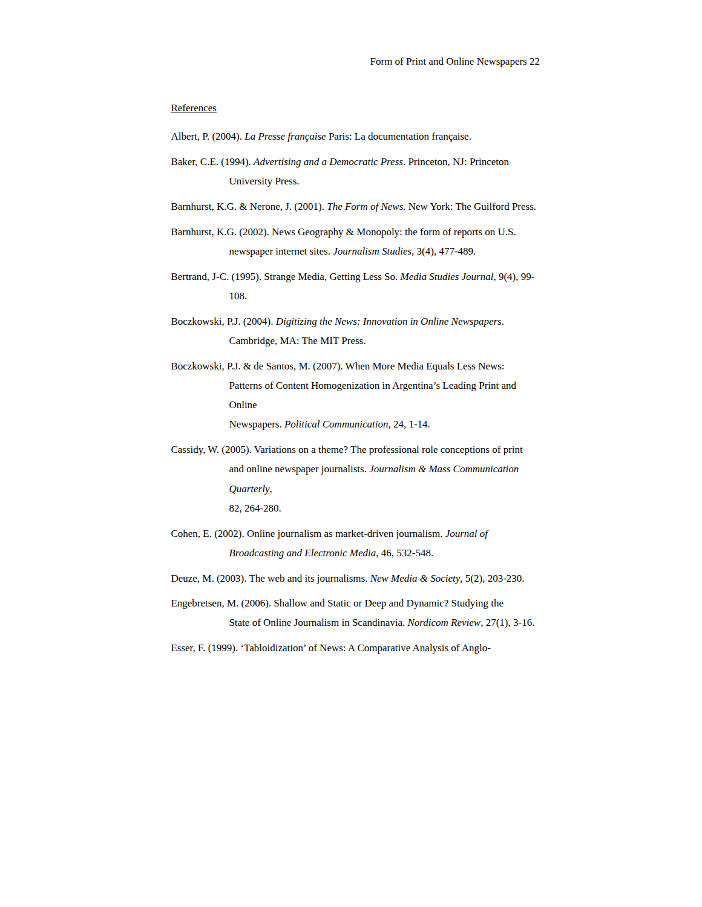Form of Print and Online Newspapers 22
References
Albert, P. (2004). La Presse française Paris: La documentation française.
Baker, C.E. (1994). Advertising and a Democratic Press. Princeton, NJ: Princeton University Press.
Barnhurst, K.G. & Nerone, J. (2001). The Form of News. New York: The Guilford Press.
Barnhurst, K.G. (2002). News Geography & Monopoly: the form of reports on U.S. newspaper internet sites. Journalism Studies, 3(4), 477-489.
Bertrand, J-C. (1995). Strange Media, Getting Less So. Media Studies Journal, 9(4), 99- 108.
Boczkowski, P.J. (2004). Digitizing the News: Innovation in Online Newspapers. Cambridge, MA: The MIT Press.
Boczkowski, P.J. & de Santos, M. (2007). When More Media Equals Less News: Patterns of Content Homogenization in Argentina’s Leading Print and Online Newspapers. Political Communication, 24, 1-14.
Cassidy, W. (2005). Variations on a theme? The professional role conceptions of print and online newspaper journalists. Journalism & Mass Communication Quarterly, 82, 264-280.
Cohen, E. (2002). Online journalism as market-driven journalism. Journal of Broadcasting and Electronic Media, 46, 532-548.
Deuze, M. (2003). The web and its journalisms. New Media & Society, 5(2), 203-230.
Engebretsen, M. (2006). Shallow and Static or Deep and Dynamic? Studying the State of Online Journalism in Scandinavia. Nordicom Review, 27(1), 3-16.
Esser, F. (1999). ‘Tabloidization’ of News: A Comparative Analysis of Anglo-